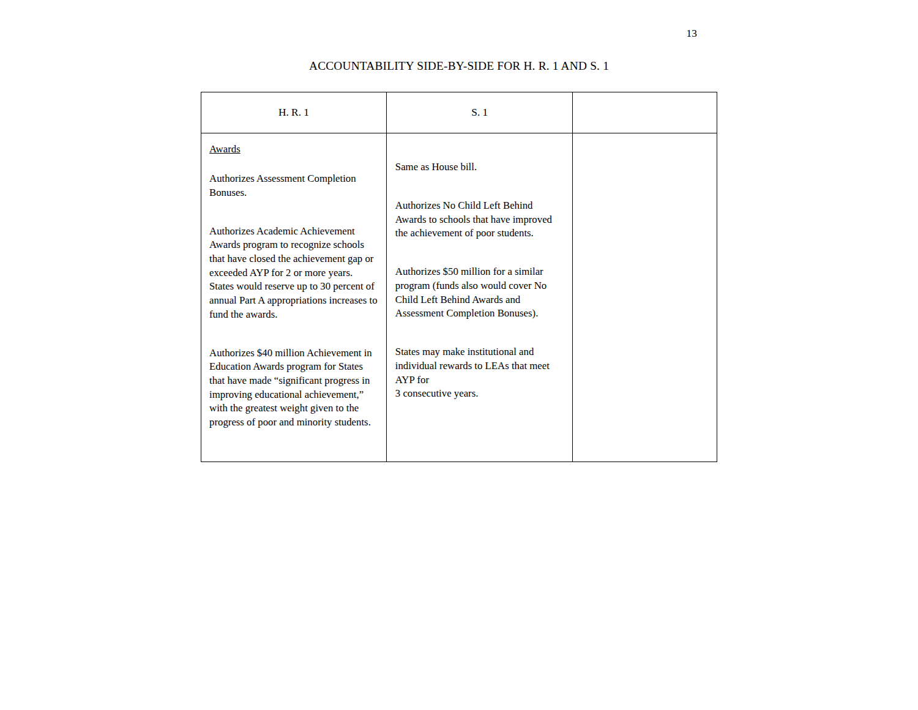13
ACCOUNTABILITY SIDE-BY-SIDE FOR H. R. 1 AND S. 1
| H. R. 1 | S. 1 | |
| --- | --- | --- |
| Awards Authorizes Assessment Completion Bonuses. Authorizes Academic Achievement Awards program to recognize schools that have closed the achievement gap or exceeded AYP for 2 or more years. States would reserve up to 30 percent of annual Part A appropriations increases to fund the awards. Authorizes $40 million Achievement in Education Awards program for States that have made “significant progress in improving educational achievement,” with the greatest weight given to the progress of poor and minority students. | Same as House bill. Authorizes No Child Left Behind Awards to schools that have improved the achievement of poor students. Authorizes $50 million for a similar program (funds also would cover No Child Left Behind Awards and Assessment Completion Bonuses). States may make institutional and individual rewards to LEAs that meet AYP for 3 consecutive years. | |